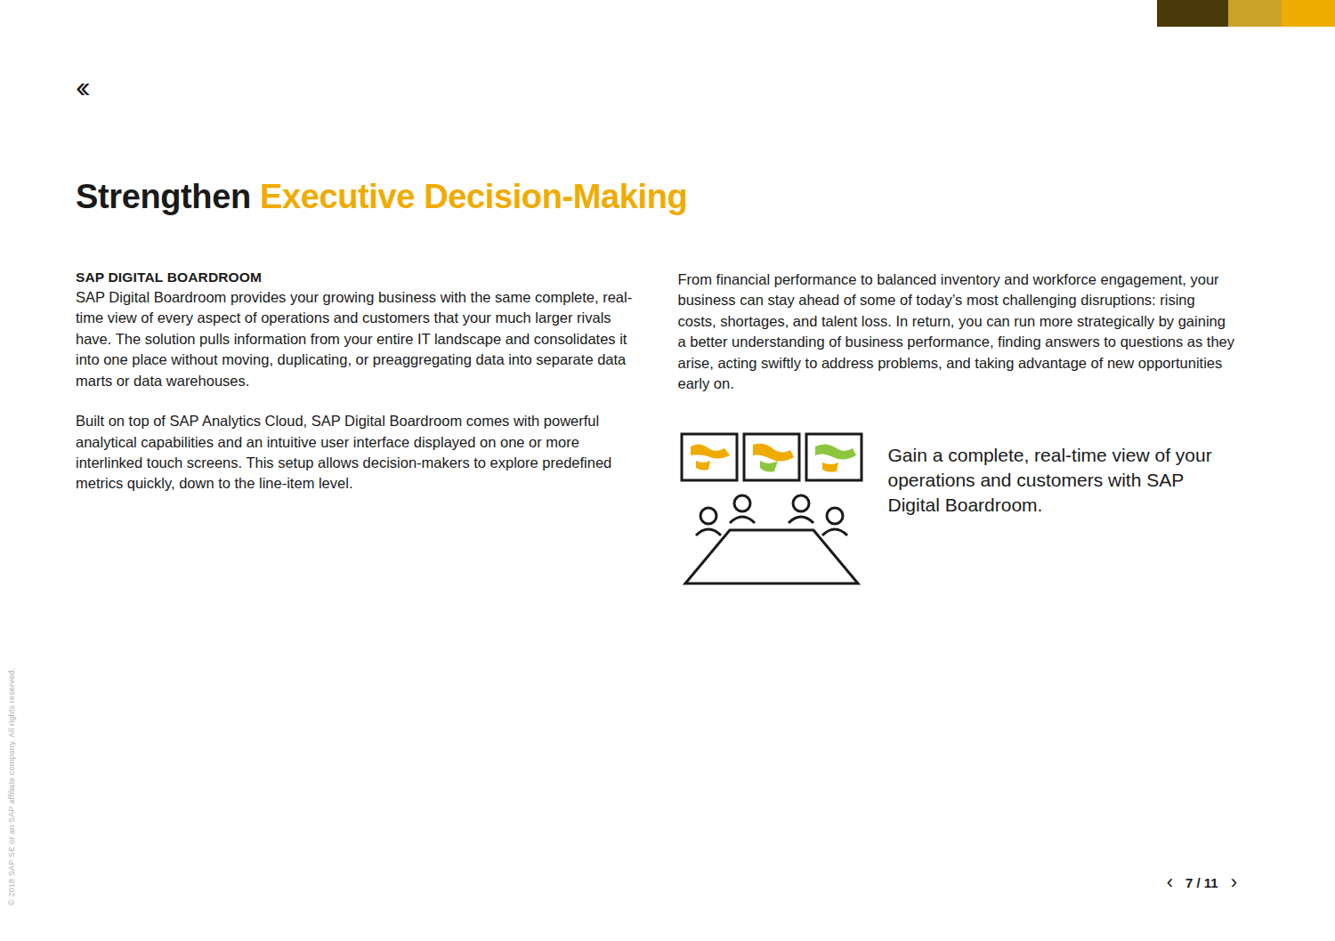© 2018 SAP SE or an SAP affiliate company. All rights reserved.
‹‹
Strengthen Executive Decision-Making
SAP DIGITAL BOARDROOM
SAP Digital Boardroom provides your growing business with the same complete, real-time view of every aspect of operations and customers that your much larger rivals have. The solution pulls information from your entire IT landscape and consolidates it into one place without moving, duplicating, or preaggregating data into separate data marts or data warehouses.
Built on top of SAP Analytics Cloud, SAP Digital Boardroom comes with powerful analytical capabilities and an intuitive user interface displayed on one or more interlinked touch screens. This setup allows decision-makers to explore predefined metrics quickly, down to the line-item level.
From financial performance to balanced inventory and workforce engagement, your business can stay ahead of some of today’s most challenging disruptions: rising costs, shortages, and talent loss. In return, you can run more strategically by gaining a better understanding of business performance, finding answers to questions as they arise, acting swiftly to address problems, and taking advantage of new opportunities early on.
Gain a complete, real-time view of your operations and customers with SAP Digital Boardroom.
‹ 7 / 11 ›